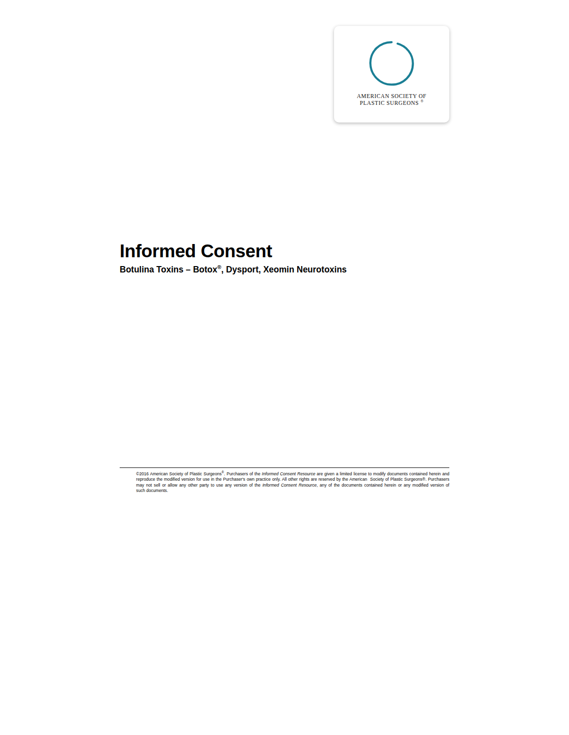AMERICAN SOCIETY OF
PLASTIC SURGEONS ®
Informed Consent
Botulina Toxins – Botox®, Dysport, Xeomin Neurotoxins
©2016 American Society of Plastic Surgeons®. Purchasers of the Informed Consent Resource are given a limited license to modify documents contained herein and reproduce the modified version for use in the Purchaser's own practice only. All other rights are reserved by the American Society of Plastic Surgeons®. Purchasers may not sell or allow any other party to use any version of the Informed Consent Resource, any of the documents contained herein or any modified version of such documents.